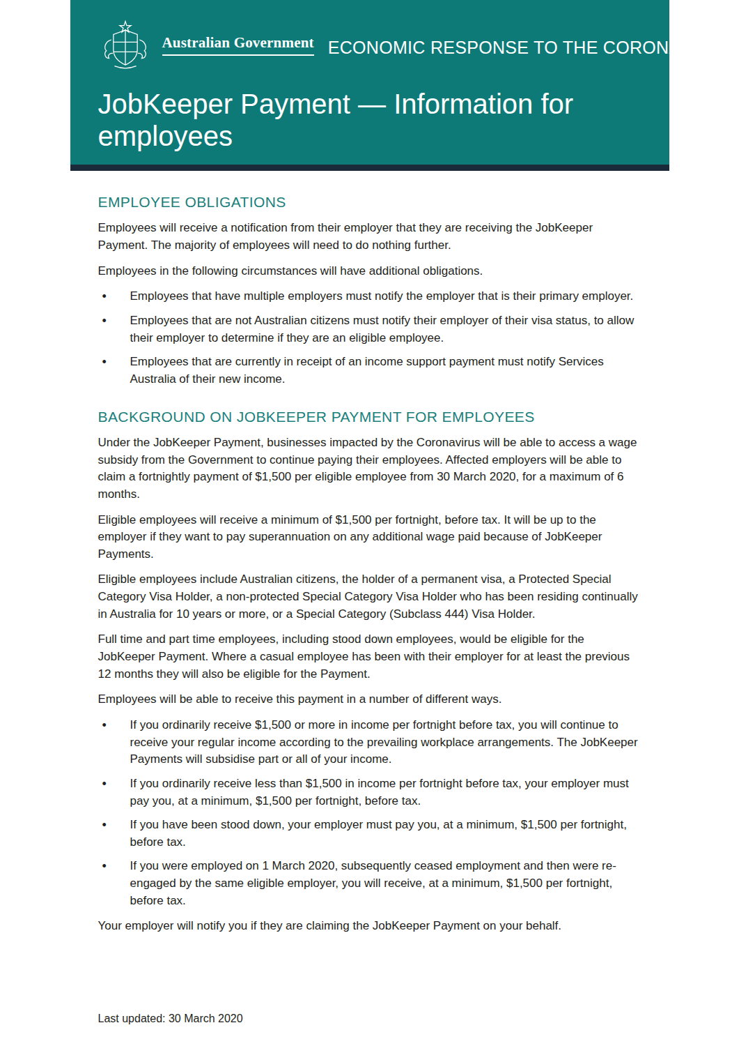Australian Government
ECONOMIC RESPONSE TO THE CORONAVIRUS
JobKeeper Payment — Information for employees
EMPLOYEE OBLIGATIONS
Employees will receive a notification from their employer that they are receiving the JobKeeper Payment. The majority of employees will need to do nothing further.
Employees in the following circumstances will have additional obligations.
Employees that have multiple employers must notify the employer that is their primary employer.
Employees that are not Australian citizens must notify their employer of their visa status, to allow their employer to determine if they are an eligible employee.
Employees that are currently in receipt of an income support payment must notify Services Australia of their new income.
BACKGROUND ON JOBKEEPER PAYMENT FOR EMPLOYEES
Under the JobKeeper Payment, businesses impacted by the Coronavirus will be able to access a wage subsidy from the Government to continue paying their employees. Affected employers will be able to claim a fortnightly payment of $1,500 per eligible employee from 30 March 2020, for a maximum of 6 months.
Eligible employees will receive a minimum of $1,500 per fortnight, before tax. It will be up to the employer if they want to pay superannuation on any additional wage paid because of JobKeeper Payments.
Eligible employees include Australian citizens, the holder of a permanent visa, a Protected Special Category Visa Holder, a non-protected Special Category Visa Holder who has been residing continually in Australia for 10 years or more, or a Special Category (Subclass 444) Visa Holder.
Full time and part time employees, including stood down employees, would be eligible for the JobKeeper Payment. Where a casual employee has been with their employer for at least the previous 12 months they will also be eligible for the Payment.
Employees will be able to receive this payment in a number of different ways.
If you ordinarily receive $1,500 or more in income per fortnight before tax, you will continue to receive your regular income according to the prevailing workplace arrangements. The JobKeeper Payments will subsidise part or all of your income.
If you ordinarily receive less than $1,500 in income per fortnight before tax, your employer must pay you, at a minimum, $1,500 per fortnight, before tax.
If you have been stood down, your employer must pay you, at a minimum, $1,500 per fortnight, before tax.
If you were employed on 1 March 2020, subsequently ceased employment and then were re-engaged by the same eligible employer, you will receive, at a minimum, $1,500 per fortnight, before tax.
Your employer will notify you if they are claiming the JobKeeper Payment on your behalf.
Last updated: 30 March 2020